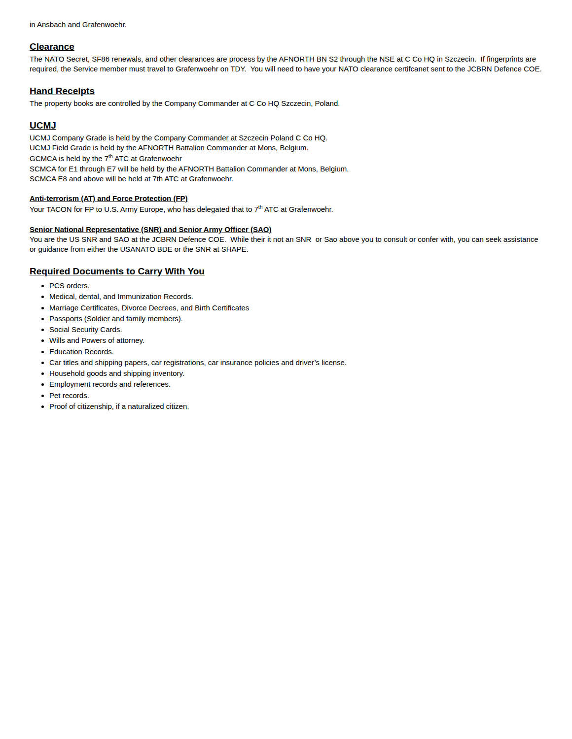in Ansbach and Grafenwoehr.
Clearance
The NATO Secret, SF86 renewals, and other clearances are process by the AFNORTH BN S2 through the NSE at C Co HQ in Szczecin. If fingerprints are required, the Service member must travel to Grafenwoehr on TDY. You will need to have your NATO clearance certifcanet sent to the JCBRN Defence COE.
Hand Receipts
The property books are controlled by the Company Commander at C Co HQ Szczecin, Poland.
UCMJ
UCMJ Company Grade is held by the Company Commander at Szczecin Poland C Co HQ.
UCMJ Field Grade is held by the AFNORTH Battalion Commander at Mons, Belgium.
GCMCA is held by the 7th ATC at Grafenwoehr
SCMCA for E1 through E7 will be held by the AFNORTH Battalion Commander at Mons, Belgium.
SCMCA E8 and above will be held at 7th ATC at Grafenwoehr.
Anti-terrorism (AT) and Force Protection (FP)
Your TACON for FP to U.S. Army Europe, who has delegated that to 7th ATC at Grafenwoehr.
Senior National Representative (SNR) and Senior Army Officer (SAO)
You are the US SNR and SAO at the JCBRN Defence COE. While their it not an SNR or Sao above you to consult or confer with, you can seek assistance or guidance from either the USANATO BDE or the SNR at SHAPE.
Required Documents to Carry With You
PCS orders.
Medical, dental, and Immunization Records.
Marriage Certificates, Divorce Decrees, and Birth Certificates
Passports (Soldier and family members).
Social Security Cards.
Wills and Powers of attorney.
Education Records.
Car titles and shipping papers, car registrations, car insurance policies and driver’s license.
Household goods and shipping inventory.
Employment records and references.
Pet records.
Proof of citizenship, if a naturalized citizen.